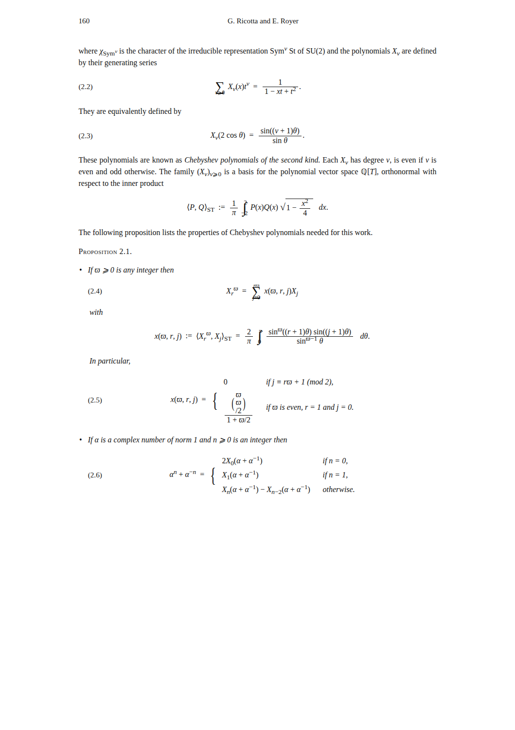160 G. Ricotta and E. Royer
where χSymν is the character of the irreducible representation Symν St of SU(2) and the polynomials Xν are defined by their generating series
(2.2)
∑ν⩾0 Xν(x)tν = 11 − xt + t2.
They are equivalently defined by
(2.3)
Xν(2 cos θ) = sin((ν + 1)θ) sin θ .
These polynomials are known as Chebyshev polynomials of the second kind. Each Xν has degree ν, is even if ν is even and odd otherwise. The family (Xν)ν⩾0 is a basis for the polynomial vector space ℚ[T], orthonormal with respect to the inner product
⟨P, Q⟩ST := 1 π ∫2−2 P(x)Q(x) √1 − x24 dx.
The following proposition lists the properties of Chebyshev polynomials needed for this work.
Proposition 2.1.
If ϖ ⩾ 0 is any integer then
(2.4)
Xrϖ = ∑rϖ j=0 x(ϖ, r, j)Xj
with
x(ϖ, r, j) := ⟨Xrϖ, Xj⟩ST = 2 π ∫π 0 sinϖ((r + 1)θ) sin((j + 1)θ) sinϖ−1 θ dθ.
In particular,
(2.5)
x(ϖ, r, j) = { 0 if j ≡ rϖ + 1 (mod 2), (ϖϖ/2) 1 + ϖ/2 if ϖ is even, r = 1 and j = 0.
If α is a complex number of norm 1 and n ⩾ 0 is an integer then
(2.6)
αn + α−n = { 2X0(α + α−1) if n = 0, X1(α + α−1) if n = 1, Xn(α + α−1) − Xn−2(α + α−1) otherwise.